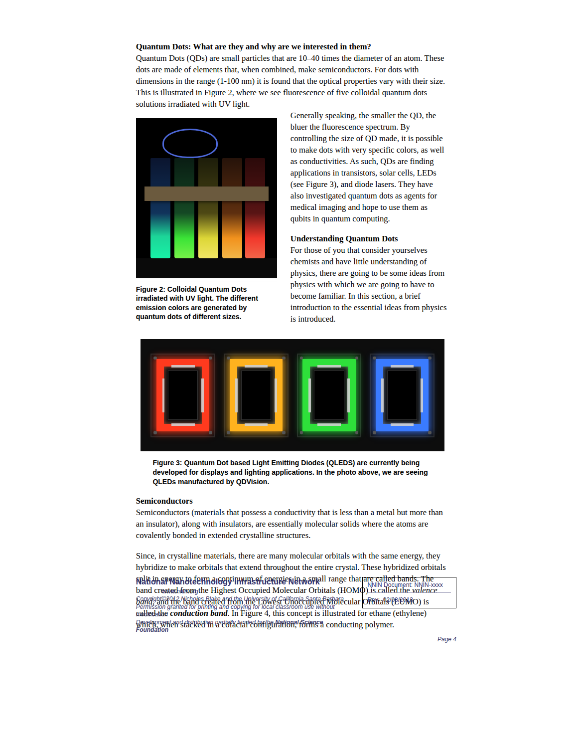Quantum Dots: What are they and why are we interested in them?
Quantum Dots (QDs) are small particles that are 10–40 times the diameter of an atom. These dots are made of elements that, when combined, make semiconductors. For dots with dimensions in the range (1-100 nm) it is found that the optical properties vary with their size. This is illustrated in Figure 2, where we see fluorescence of five colloidal quantum dots solutions irradiated with UV light.
Figure 2: Colloidal Quantum Dots irradiated with UV light. The different emission colors are generated by quantum dots of different sizes.
Generally speaking, the smaller the QD, the bluer the fluorescence spectrum. By controlling the size of QD made, it is possible to make dots with very specific colors, as well as conductivities. As such, QDs are finding applications in transistors, solar cells, LEDs (see Figure 3), and diode lasers. They have also investigated quantum dots as agents for medical imaging and hope to use them as qubits in quantum computing.
Understanding Quantum Dots
For those of you that consider yourselves chemists and have little understanding of physics, there are going to be some ideas from physics with which we are going to have to become familiar. In this section, a brief introduction to the essential ideas from physics is introduced.
Figure 3: Quantum Dot based Light Emitting Diodes (QLEDS) are currently being developed for displays and lighting applications. In the photo above, we are seeing QLEDs manufactured by QDVision.
Semiconductors
Semiconductors (materials that possess a conductivity that is less than a metal but more than an insulator), along with insulators, are essentially molecular solids where the atoms are covalently bonded in extended crystalline structures.
Since, in crystalline materials, there are many molecular orbitals with the same energy, they hybridize to make orbitals that extend throughout the entire crystal. These hybridized orbitals split in energy to form a continuum of energies in a small range that are called bands. The band created from the Highest Occupied Molecular Orbitals (HOMO) is called the valence band, and the band created from the Lowest Unoccupied Molecular Orbitals (LUMO) is called the conduction band. In Figure 4, this concept is illustrated for ethane (ethylene) which, when stacked in a cofacial configuration, forms a conducting polymer.
National Nanotechnology Infrastructure Network www.nnin.org
Copyright©2012 Nicholas Blake and the University of California Santa Barbara
Permission granted for printing and copying for local classroom use without modification
Development and distribution partially funded by the National Science Foundation
NNIN Document: NNIN-xxxx
Rev: 02/08/2013
Page 4